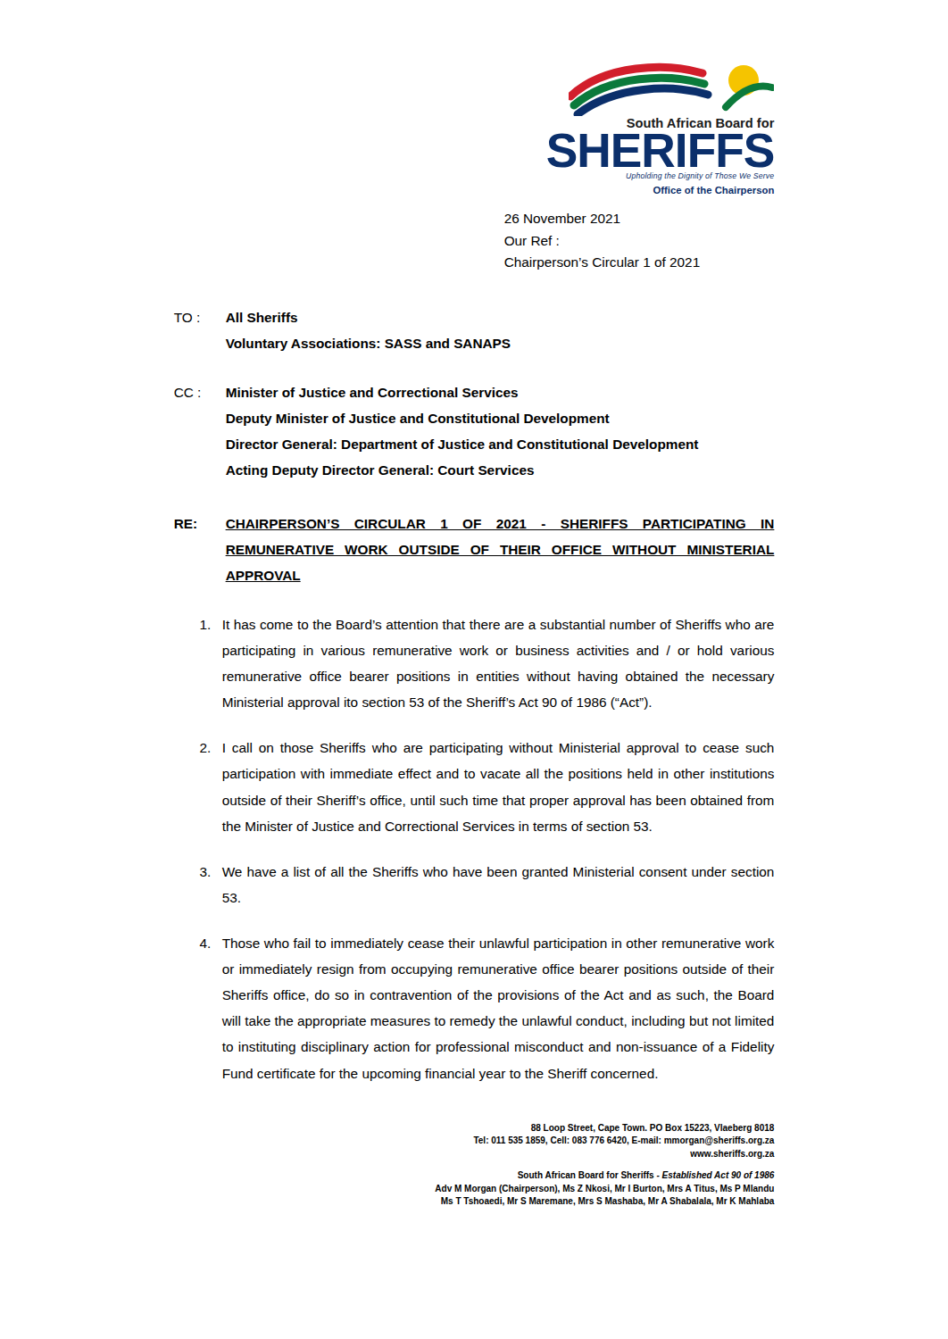South African Board for
SHERIFFS
Upholding the Dignity of Those We Serve
Office of the Chairperson
26 November 2021
Our Ref :
Chairperson’s Circular 1 of 2021
TO :
All Sheriffs
Voluntary Associations: SASS and SANAPS
CC :
Minister of Justice and Correctional Services
Deputy Minister of Justice and Constitutional Development
Director General: Department of Justice and Constitutional Development
Acting Deputy Director General: Court Services
RE:
CHAIRPERSON’S CIRCULAR 1 OF 2021 - SHERIFFS PARTICIPATING IN REMUNERATIVE WORK OUTSIDE OF THEIR OFFICE WITHOUT MINISTERIAL APPROVAL
It has come to the Board’s attention that there are a substantial number of Sheriffs who are participating in various remunerative work or business activities and / or hold various remunerative office bearer positions in entities without having obtained the necessary Ministerial approval ito section 53 of the Sheriff’s Act 90 of 1986 (“Act”).
I call on those Sheriffs who are participating without Ministerial approval to cease such participation with immediate effect and to vacate all the positions held in other institutions outside of their Sheriff’s office, until such time that proper approval has been obtained from the Minister of Justice and Correctional Services in terms of section 53.
We have a list of all the Sheriffs who have been granted Ministerial consent under section 53.
Those who fail to immediately cease their unlawful participation in other remunerative work or immediately resign from occupying remunerative office bearer positions outside of their Sheriffs office, do so in contravention of the provisions of the Act and as such, the Board will take the appropriate measures to remedy the unlawful conduct, including but not limited to instituting disciplinary action for professional misconduct and non-issuance of a Fidelity Fund certificate for the upcoming financial year to the Sheriff concerned.
88 Loop Street, Cape Town. PO Box 15223, Vlaeberg 8018
Tel: 011 535 1859, Cell: 083 776 6420, E-mail: mmorgan@sheriffs.org.za
www.sheriffs.org.za
South African Board for Sheriffs - Established Act 90 of 1986
Adv M Morgan (Chairperson), Ms Z Nkosi, Mr I Burton, Mrs A Titus, Ms P Mlandu
Ms T Tshoaedi, Mr S Maremane, Mrs S Mashaba, Mr A Shabalala, Mr K Mahlaba